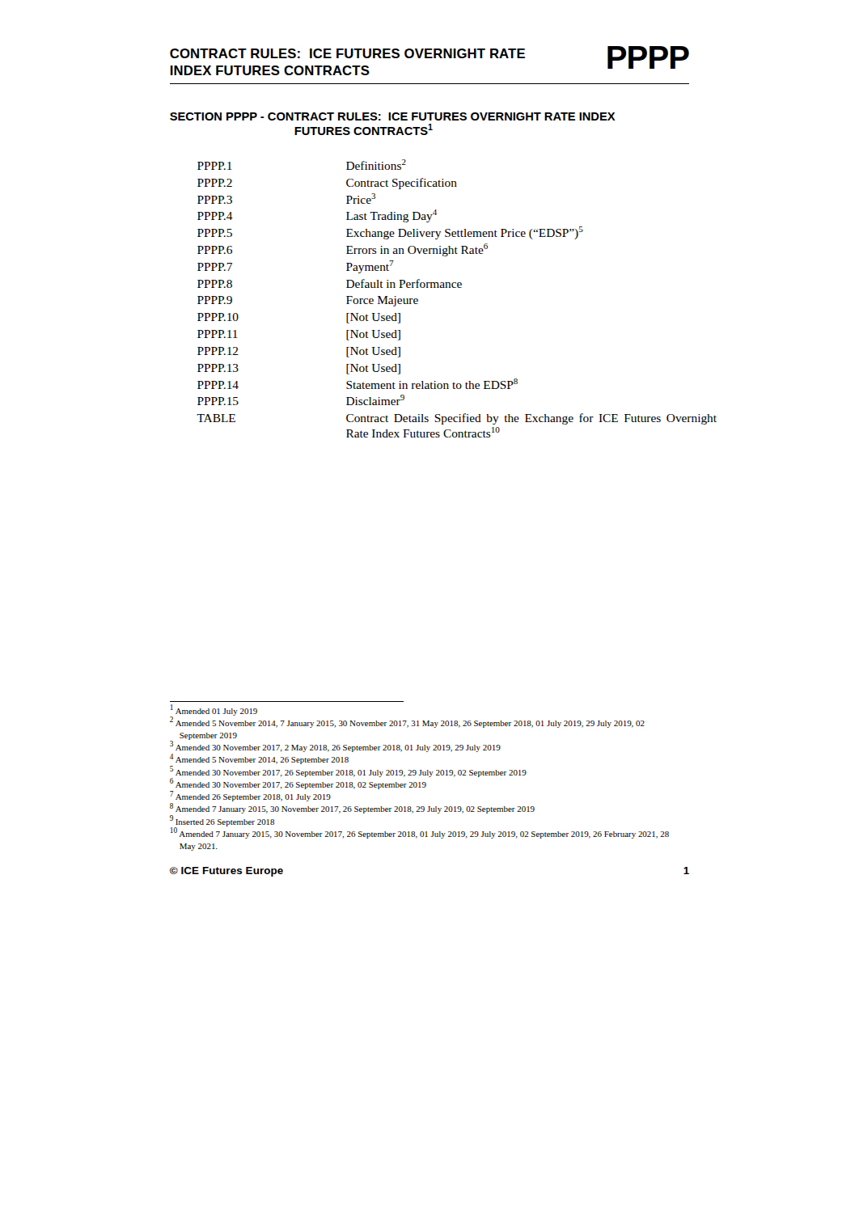Contract Rules: ICE Futures Overnight Rate Index Futures Contracts
PPPP
Section PPPP - Contract Rules: ICE Futures Overnight Rate Index Futures Contracts1
| PPPP.1 | Definitions 2 |
| PPPP.2 | Contract Specification |
| PPPP.3 | Price 3 |
| PPPP.4 | Last Trading Day 4 |
| PPPP.5 | Exchange Delivery Settlement Price (“EDSP”) 5 |
| PPPP.6 | Errors in an Overnight Rate 6 |
| PPPP.7 | Payment 7 |
| PPPP.8 | Default in Performance |
| PPPP.9 | Force Majeure |
| PPPP.10 | [Not Used] |
| PPPP.11 | [Not Used] |
| PPPP.12 | [Not Used] |
| PPPP.13 | [Not Used] |
| PPPP.14 | Statement in relation to the EDSP 8 |
| PPPP.15 | Disclaimer 9 |
| TABLE | Contract Details Specified by the Exchange for ICE Futures Overnight Rate Index Futures Contracts 10 |
1Amended 01 July 2019
2Amended 5 November 2014, 7 January 2015, 30 November 2017, 31 May 2018, 26 September 2018, 01 July 2019, 29 July 2019, 02 September 2019
3Amended 30 November 2017, 2 May 2018, 26 September 2018, 01 July 2019, 29 July 2019
4Amended 5 November 2014, 26 September 2018
5Amended 30 November 2017, 26 September 2018, 01 July 2019, 29 July 2019, 02 September 2019
6Amended 30 November 2017, 26 September 2018, 02 September 2019
7Amended 26 September 2018, 01 July 2019
8Amended 7 January 2015, 30 November 2017, 26 September 2018, 29 July 2019, 02 September 2019
9Inserted 26 September 2018
10Amended 7 January 2015, 30 November 2017, 26 September 2018, 01 July 2019, 29 July 2019, 02 September 2019, 26 February 2021, 28 May 2021.
© ICE Futures Europe 1